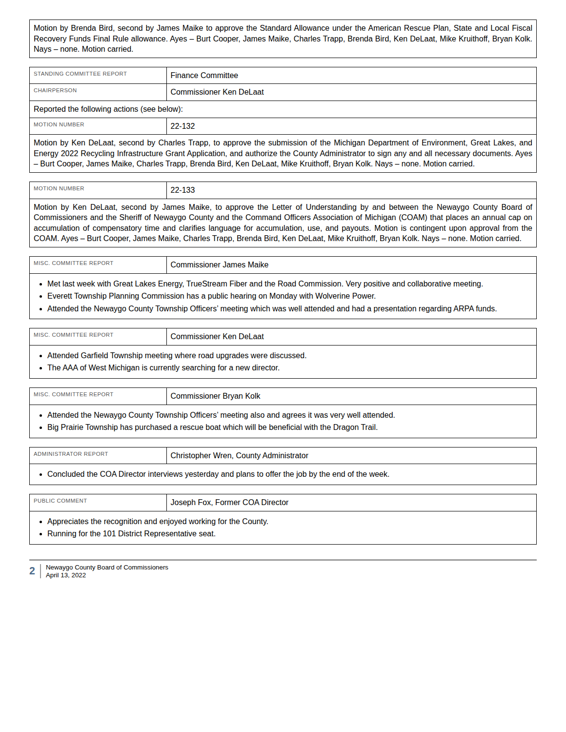Motion by Brenda Bird, second by James Maike to approve the Standard Allowance under the American Rescue Plan, State and Local Fiscal Recovery Funds Final Rule allowance. Ayes – Burt Cooper, James Maike, Charles Trapp, Brenda Bird, Ken DeLaat, Mike Kruithoff, Bryan Kolk. Nays – none. Motion carried.
| Standing Committee Report | Finance Committee |
| Chairperson | Commissioner Ken DeLaat |
| Reported the following actions (see below): |
| Motion Number | 22-132 |
| Motion by Ken DeLaat, second by Charles Trapp, to approve the submission of the Michigan Department of Environment, Great Lakes, and Energy 2022 Recycling Infrastructure Grant Application, and authorize the County Administrator to sign any and all necessary documents. Ayes – Burt Cooper, James Maike, Charles Trapp, Brenda Bird, Ken DeLaat, Mike Kruithoff, Bryan Kolk. Nays – none. Motion carried. |
| Motion Number | 22-133 |
| Motion by Ken DeLaat, second by James Maike, to approve the Letter of Understanding by and between the Newaygo County Board of Commissioners and the Sheriff of Newaygo County and the Command Officers Association of Michigan (COAM) that places an annual cap on accumulation of compensatory time and clarifies language for accumulation, use, and payouts. Motion is contingent upon approval from the COAM. Ayes – Burt Cooper, James Maike, Charles Trapp, Brenda Bird, Ken DeLaat, Mike Kruithoff, Bryan Kolk. Nays – none. Motion carried. |
| Misc. Committee Report | Commissioner James Maike |
| Met last week with Great Lakes Energy, TrueStream Fiber and the Road Commission. Very positive and collaborative meeting. Everett Township Planning Commission has a public hearing on Monday with Wolverine Power. Attended the Newaygo County Township Officers’ meeting which was well attended and had a presentation regarding ARPA funds. |
| Misc. Committee Report | Commissioner Ken DeLaat |
| Attended Garfield Township meeting where road upgrades were discussed. The AAA of West Michigan is currently searching for a new director. |
| Misc. Committee Report | Commissioner Bryan Kolk |
| Attended the Newaygo County Township Officers’ meeting also and agrees it was very well attended. Big Prairie Township has purchased a rescue boat which will be beneficial with the Dragon Trail. |
| Administrator Report | Christopher Wren, County Administrator |
| Concluded the COA Director interviews yesterday and plans to offer the job by the end of the week. |
| Public Comment | Joseph Fox, Former COA Director |
| Appreciates the recognition and enjoyed working for the County. Running for the 101 District Representative seat. |
2
Newaygo County Board of Commissioners
April 13, 2022